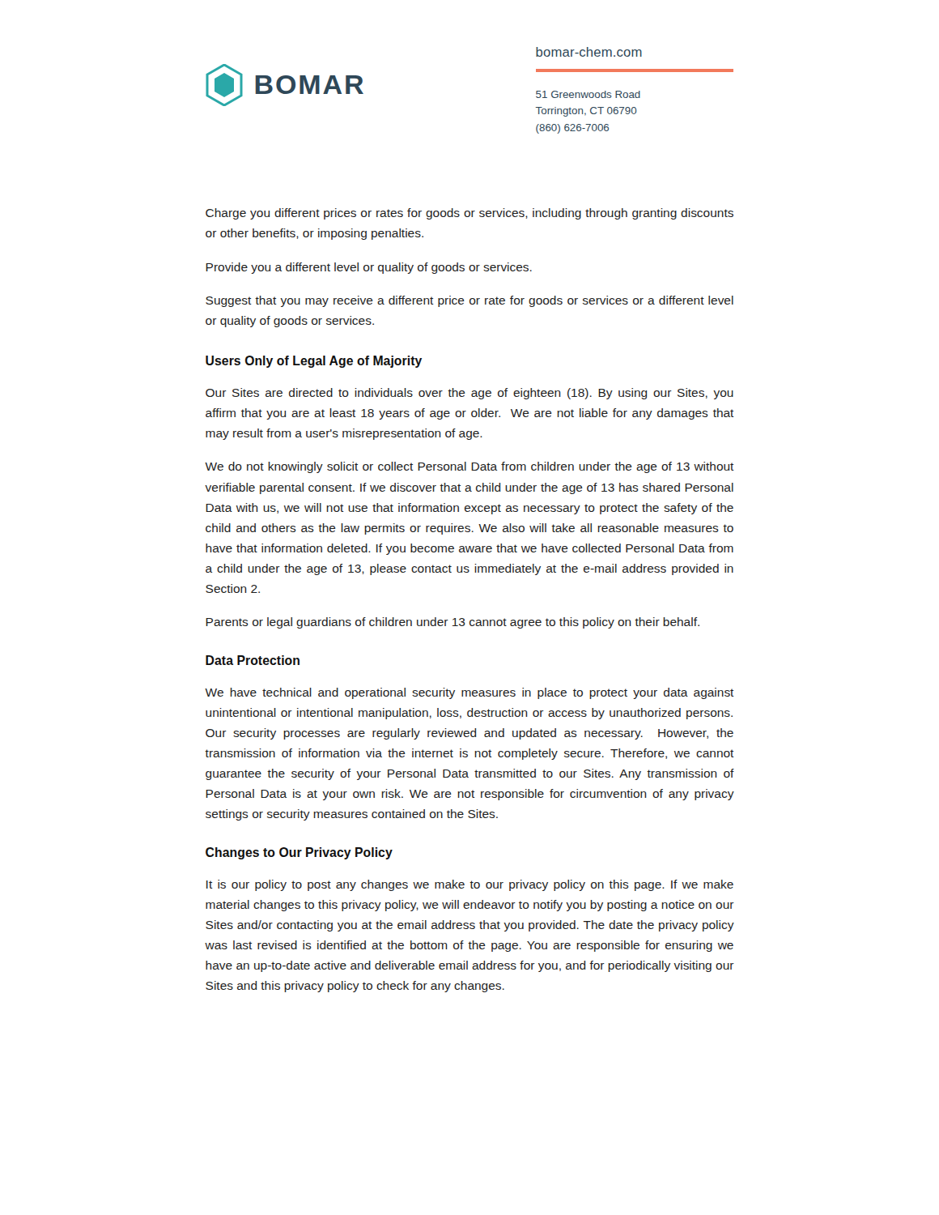BOMAR
bomar-chem.com
51 Greenwoods Road
Torrington, CT 06790
(860) 626-7006
Charge you different prices or rates for goods or services, including through granting discounts or other benefits, or imposing penalties.
Provide you a different level or quality of goods or services.
Suggest that you may receive a different price or rate for goods or services or a different level or quality of goods or services.
Users Only of Legal Age of Majority
Our Sites are directed to individuals over the age of eighteen (18). By using our Sites, you affirm that you are at least 18 years of age or older. We are not liable for any damages that may result from a user's misrepresentation of age.
We do not knowingly solicit or collect Personal Data from children under the age of 13 without verifiable parental consent. If we discover that a child under the age of 13 has shared Personal Data with us, we will not use that information except as necessary to protect the safety of the child and others as the law permits or requires. We also will take all reasonable measures to have that information deleted. If you become aware that we have collected Personal Data from a child under the age of 13, please contact us immediately at the e-mail address provided in Section 2.
Parents or legal guardians of children under 13 cannot agree to this policy on their behalf.
Data Protection
We have technical and operational security measures in place to protect your data against unintentional or intentional manipulation, loss, destruction or access by unauthorized persons. Our security processes are regularly reviewed and updated as necessary. However, the transmission of information via the internet is not completely secure. Therefore, we cannot guarantee the security of your Personal Data transmitted to our Sites. Any transmission of Personal Data is at your own risk. We are not responsible for circumvention of any privacy settings or security measures contained on the Sites.
Changes to Our Privacy Policy
It is our policy to post any changes we make to our privacy policy on this page. If we make material changes to this privacy policy, we will endeavor to notify you by posting a notice on our Sites and/or contacting you at the email address that you provided. The date the privacy policy was last revised is identified at the bottom of the page. You are responsible for ensuring we have an up-to-date active and deliverable email address for you, and for periodically visiting our Sites and this privacy policy to check for any changes.